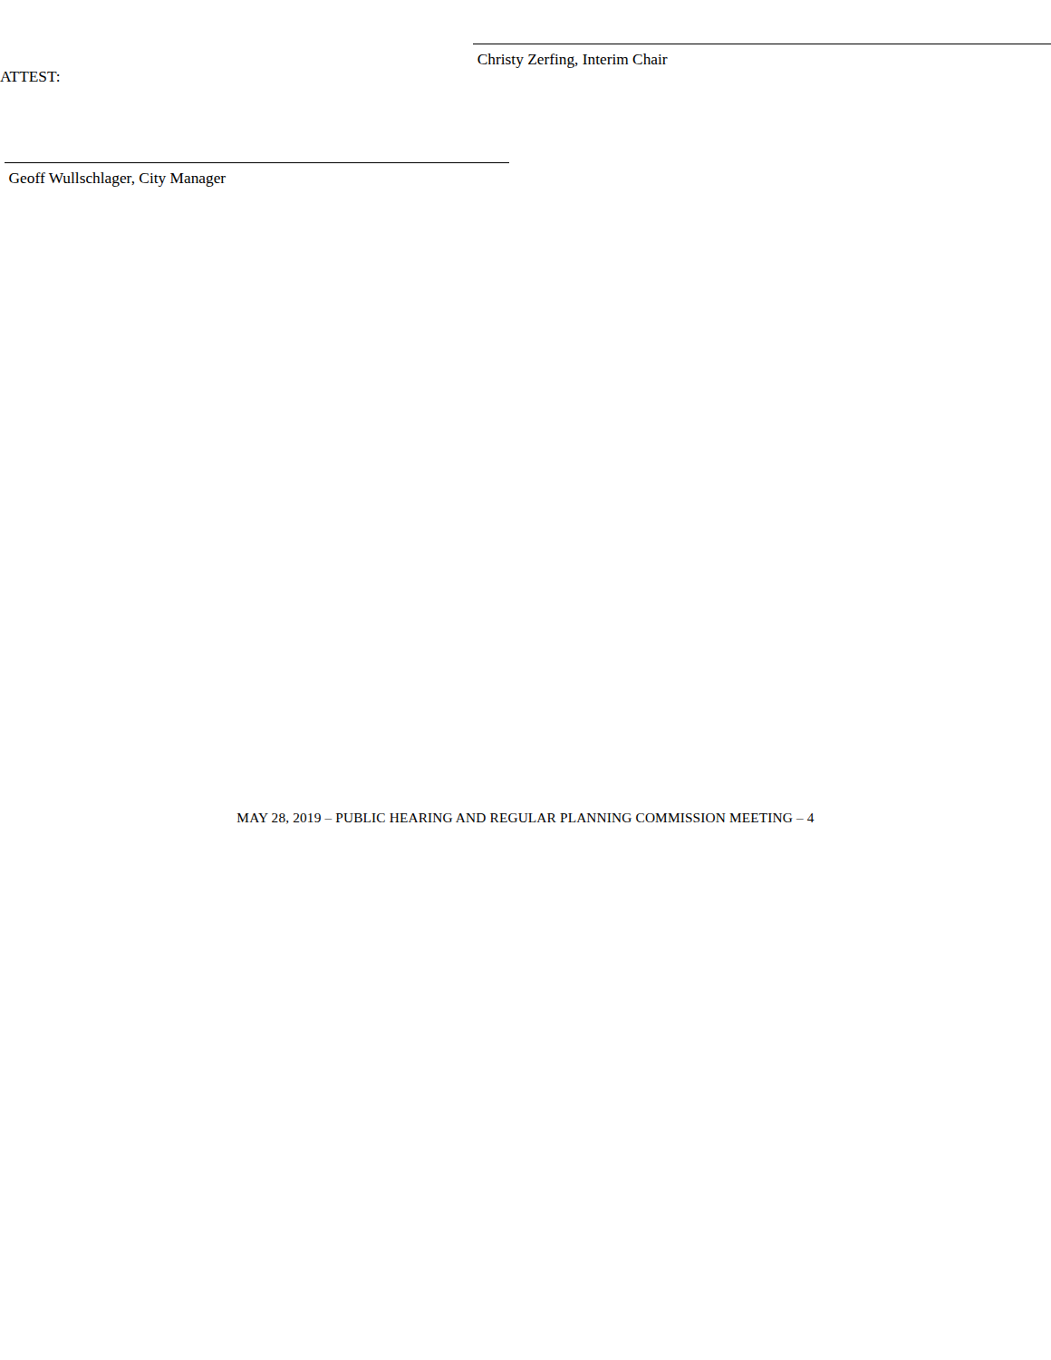Christy Zerfing, Interim Chair
ATTEST:
Geoff Wullschlager, City Manager
MAY 28, 2019 – PUBLIC HEARING AND REGULAR PLANNING COMMISSION MEETING – 4